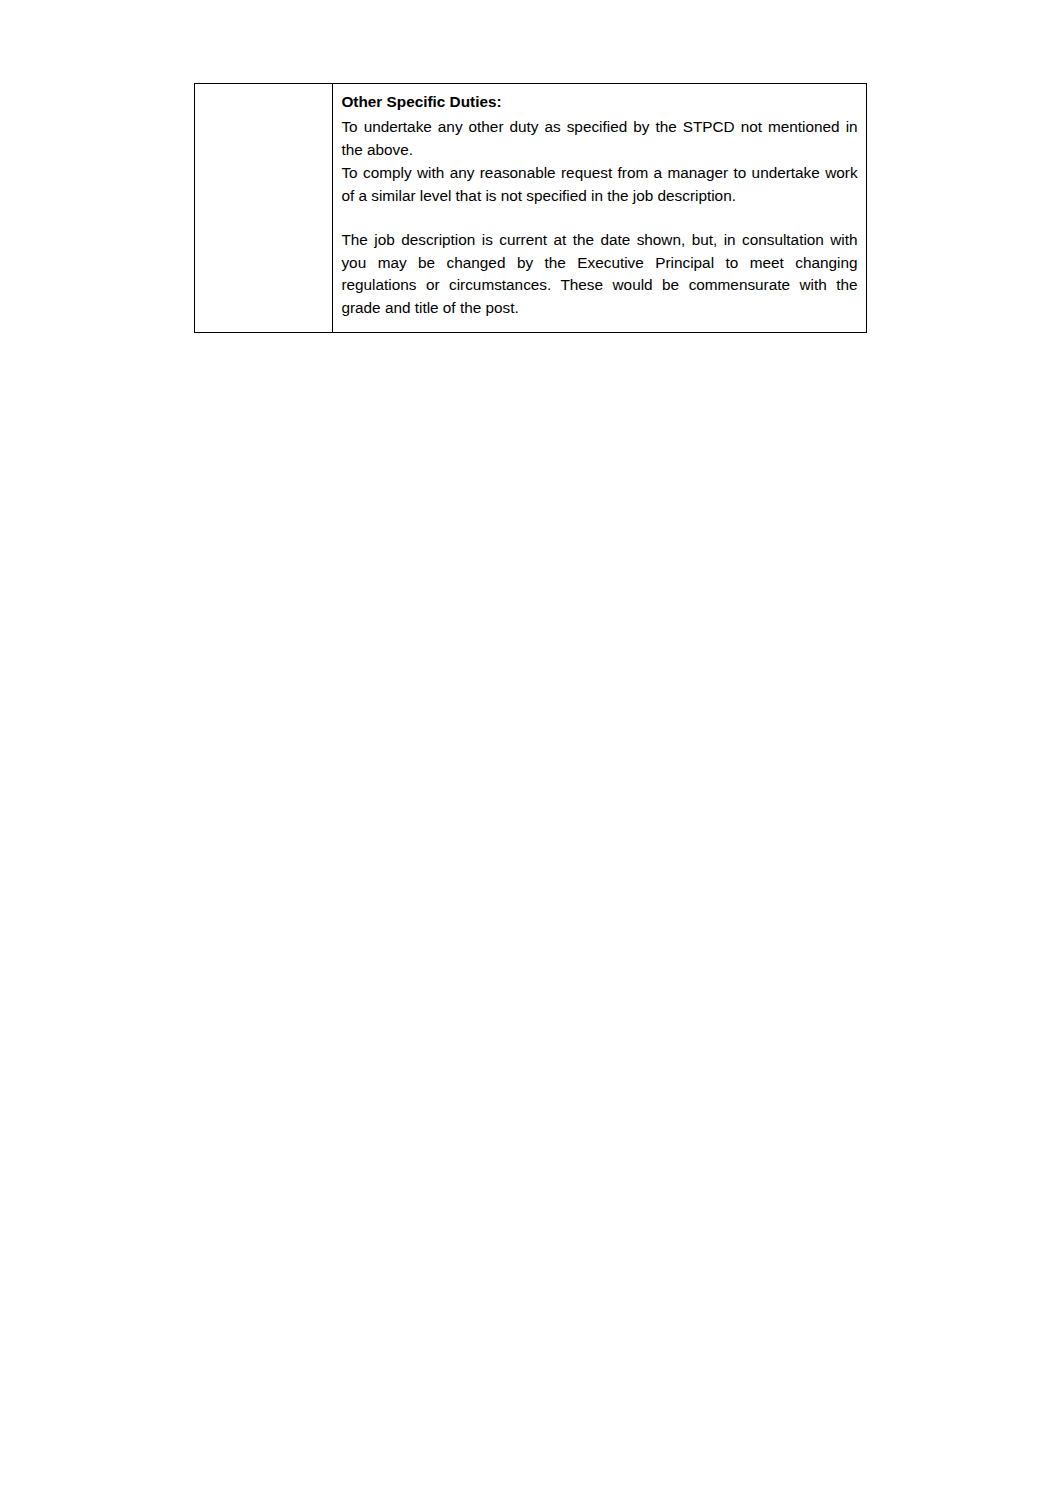| | Other Specific Duties: To undertake any other duty as specified by the STPCD not mentioned in the above. To comply with any reasonable request from a manager to undertake work of a similar level that is not specified in the job description. The job description is current at the date shown, but, in consultation with you may be changed by the Executive Principal to meet changing regulations or circumstances. These would be commensurate with the grade and title of the post. |